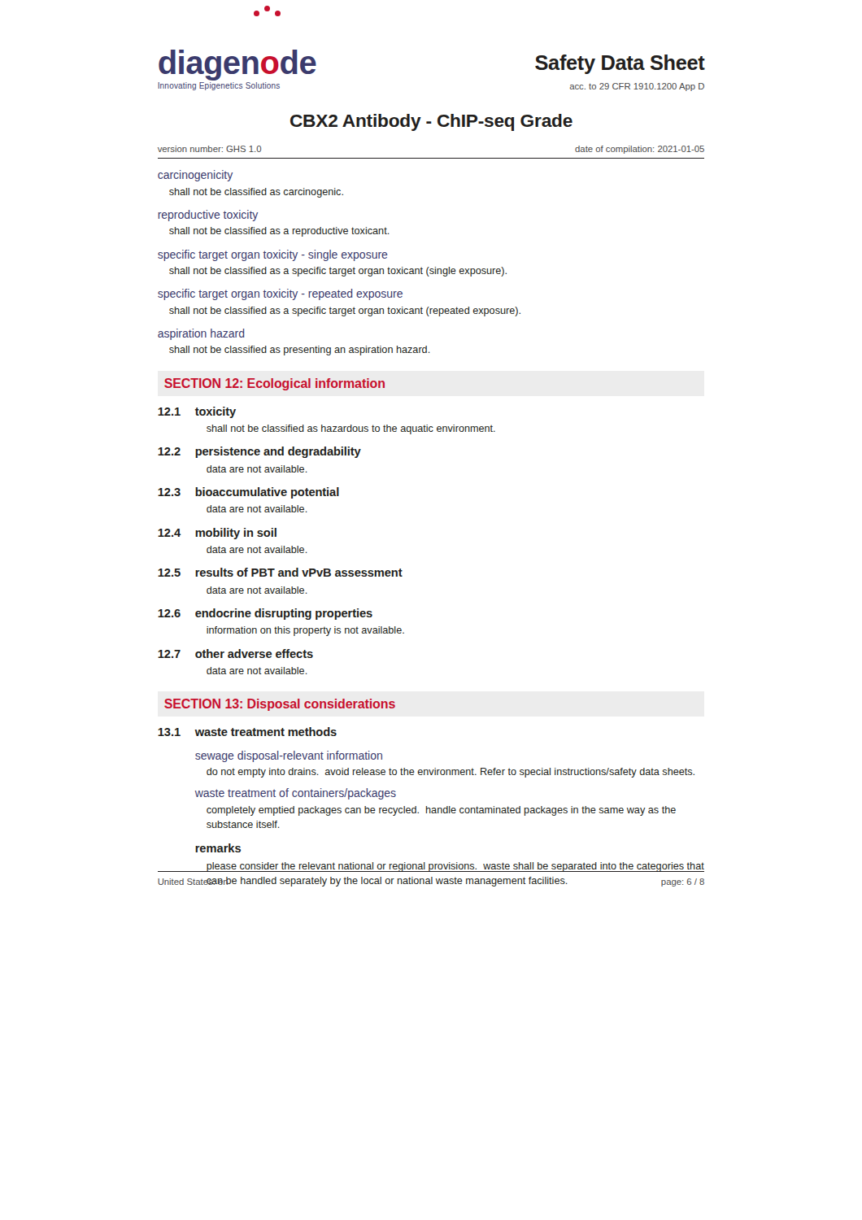diagenode
Innovating Epigenetics Solutions
Safety Data Sheet
acc. to 29 CFR 1910.1200 App D
CBX2 Antibody - ChIP-seq Grade
version number: GHS 1.0 date of compilation: 2021-01-05
carcinogenicity
shall not be classified as carcinogenic.
reproductive toxicity
shall not be classified as a reproductive toxicant.
specific target organ toxicity - single exposure
shall not be classified as a specific target organ toxicant (single exposure).
specific target organ toxicity - repeated exposure
shall not be classified as a specific target organ toxicant (repeated exposure).
aspiration hazard
shall not be classified as presenting an aspiration hazard.
SECTION 12: Ecological information
12.1
toxicity
shall not be classified as hazardous to the aquatic environment.
12.2
persistence and degradability
data are not available.
12.3
bioaccumulative potential
data are not available.
12.4
mobility in soil
data are not available.
12.5
results of PBT and vPvB assessment
data are not available.
12.6
endocrine disrupting properties
information on this property is not available.
12.7
other adverse effects
data are not available.
SECTION 13: Disposal considerations
13.1
waste treatment methods
sewage disposal-relevant information
do not empty into drains. avoid release to the environment. Refer to special instructions/safety data sheets.
waste treatment of containers/packages
completely emptied packages can be recycled. handle contaminated packages in the same way as the substance itself.
remarks
please consider the relevant national or regional provisions. waste shall be separated into the categories that can be handled separately by the local or national waste management facilities.
United States: en page: 6 / 8